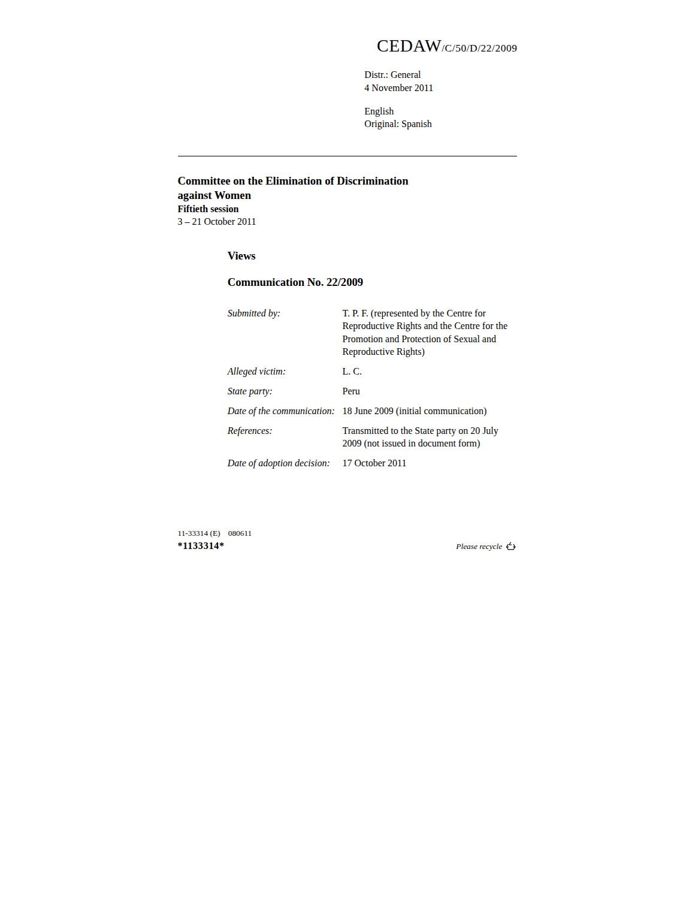CEDAW/C/50/D/22/2009
Distr.: General
4 November 2011
English
Original: Spanish
Committee on the Elimination of Discrimination
against Women
Fiftieth session
3 – 21 October 2011
Views
Communication No. 22/2009
| Submitted by : | T. P. F. (represented by the Centre for Reproductive Rights and the Centre for the Promotion and Protection of Sexual and Reproductive Rights) |
| Alleged victim : | L. C. |
| State party : | Peru |
| Date of the communication : | 18 June 2009 (initial communication) |
| References : | Transmitted to the State party on 20 July 2009 (not issued in document form) |
| Date of adoption decision : | 17 October 2011 |
11-33314 (E) 080611
*1133314*
Please recycle